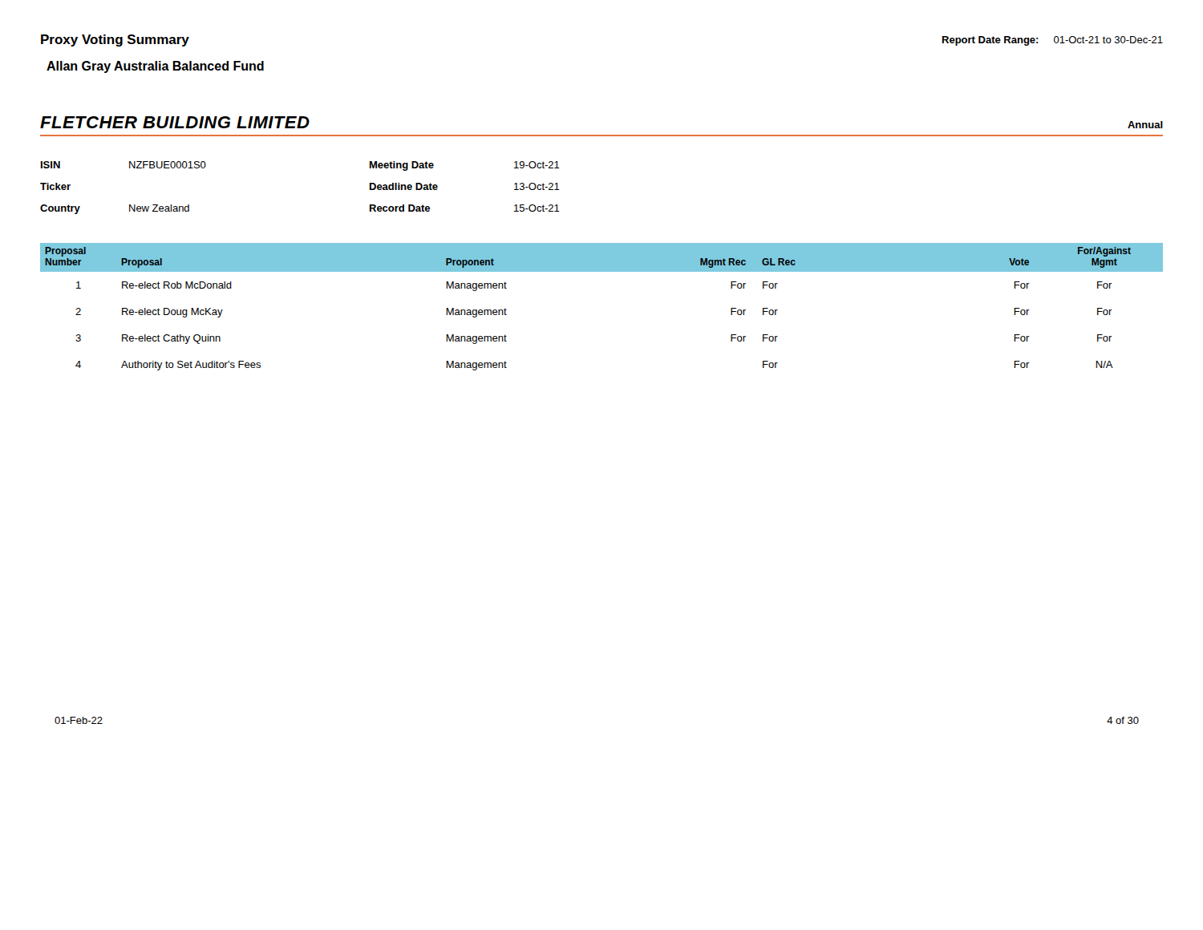Proxy Voting Summary
Allan Gray Australia Balanced Fund
Report Date Range:01-Oct-21 to 30-Dec-21
FLETCHER BUILDING LIMITED
Annual
| ISIN | NZFBUE0001S0 | Meeting Date | 19-Oct-21 |
| Ticker | | Deadline Date | 13-Oct-21 |
| Country | New Zealand | Record Date | 15-Oct-21 |
| Proposal Number | Proposal | Proponent | Mgmt Rec | GL Rec | Vote | For/Against Mgmt |
| --- | --- | --- | --- | --- | --- | --- |
| 1 | Re-elect Rob McDonald | Management | For | For | For | For |
| 2 | Re-elect Doug McKay | Management | For | For | For | For |
| 3 | Re-elect Cathy Quinn | Management | For | For | For | For |
| 4 | Authority to Set Auditor's Fees | Management | | For | For | N/A |
01-Feb-22
4 of 30